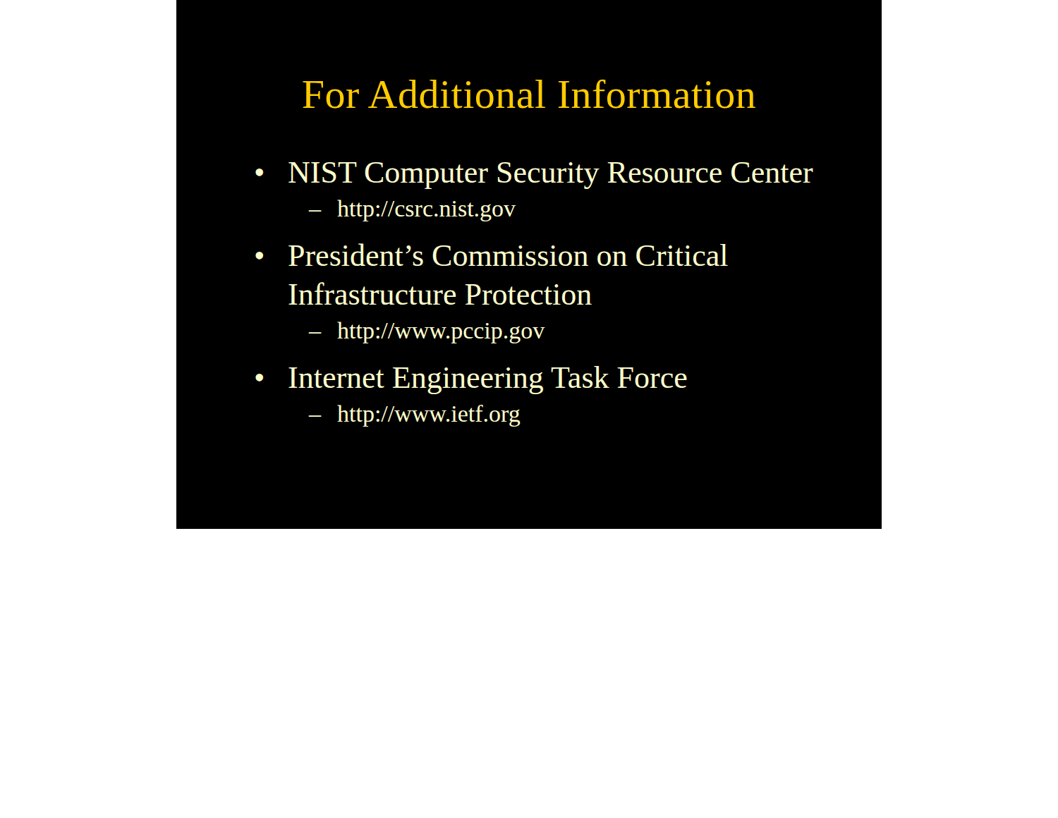For Additional Information
NIST Computer Security Resource Center
http://csrc.nist.gov
President’s Commission on Critical Infrastructure Protection
http://www.pccip.gov
Internet Engineering Task Force
http://www.ietf.org